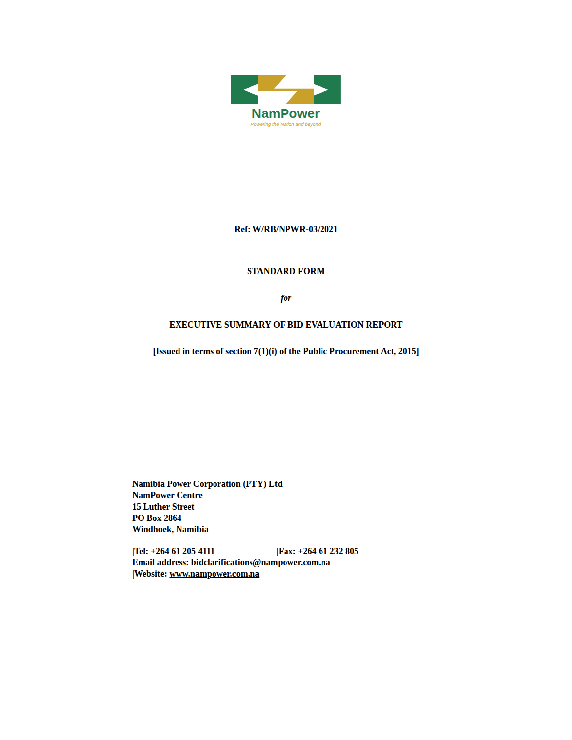NamPower Powering the Nation and beyond
Ref: W/RB/NPWR-03/2021
STANDARD FORM
for
EXECUTIVE SUMMARY OF BID EVALUATION REPORT
[Issued in terms of section 7(1)(i) of the Public Procurement Act, 2015]
Namibia Power Corporation (PTY) Ltd
NamPower Centre
15 Luther Street
PO Box 2864
Windhoek, Namibia
|Tel: +264 61 205 4111|Fax: +264 61 232 805
Email address: bidclarifications@nampower.com.na
|Website: www.nampower.com.na